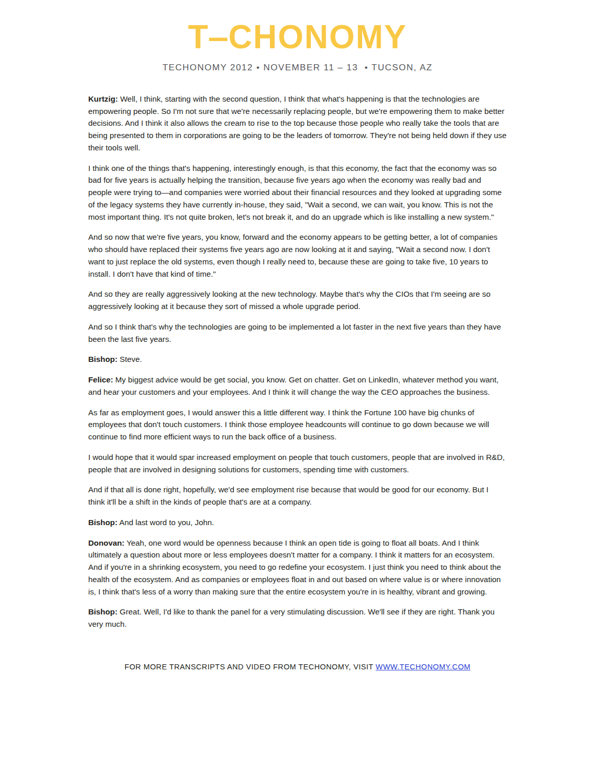T‒CHONOMY
TECHONOMY 2012 • NOVEMBER 11 – 13 • TUCSON, AZ
Kurtzig: Well, I think, starting with the second question, I think that what's happening is that the technologies are empowering people. So I'm not sure that we're necessarily replacing people, but we're empowering them to make better decisions. And I think it also allows the cream to rise to the top because those people who really take the tools that are being presented to them in corporations are going to be the leaders of tomorrow. They're not being held down if they use their tools well.
I think one of the things that's happening, interestingly enough, is that this economy, the fact that the economy was so bad for five years is actually helping the transition, because five years ago when the economy was really bad and people were trying to—and companies were worried about their financial resources and they looked at upgrading some of the legacy systems they have currently in-house, they said, "Wait a second, we can wait, you know. This is not the most important thing. It's not quite broken, let's not break it, and do an upgrade which is like installing a new system."
And so now that we're five years, you know, forward and the economy appears to be getting better, a lot of companies who should have replaced their systems five years ago are now looking at it and saying, "Wait a second now. I don't want to just replace the old systems, even though I really need to, because these are going to take five, 10 years to install. I don't have that kind of time."
And so they are really aggressively looking at the new technology. Maybe that's why the CIOs that I'm seeing are so aggressively looking at it because they sort of missed a whole upgrade period.
And so I think that's why the technologies are going to be implemented a lot faster in the next five years than they have been the last five years.
Bishop: Steve.
Felice: My biggest advice would be get social, you know. Get on chatter. Get on LinkedIn, whatever method you want, and hear your customers and your employees. And I think it will change the way the CEO approaches the business.
As far as employment goes, I would answer this a little different way. I think the Fortune 100 have big chunks of employees that don't touch customers. I think those employee headcounts will continue to go down because we will continue to find more efficient ways to run the back office of a business.
I would hope that it would spar increased employment on people that touch customers, people that are involved in R&D, people that are involved in designing solutions for customers, spending time with customers.
And if that all is done right, hopefully, we'd see employment rise because that would be good for our economy. But I think it'll be a shift in the kinds of people that's are at a company.
Bishop: And last word to you, John.
Donovan: Yeah, one word would be openness because I think an open tide is going to float all boats. And I think ultimately a question about more or less employees doesn't matter for a company. I think it matters for an ecosystem. And if you're in a shrinking ecosystem, you need to go redefine your ecosystem. I just think you need to think about the health of the ecosystem. And as companies or employees float in and out based on where value is or where innovation is, I think that's less of a worry than making sure that the entire ecosystem you're in is healthy, vibrant and growing.
Bishop: Great. Well, I'd like to thank the panel for a very stimulating discussion. We'll see if they are right. Thank you very much.
FOR MORE TRANSCRIPTS AND VIDEO FROM TECHONOMY, VISIT WWW.TECHONOMY.COM